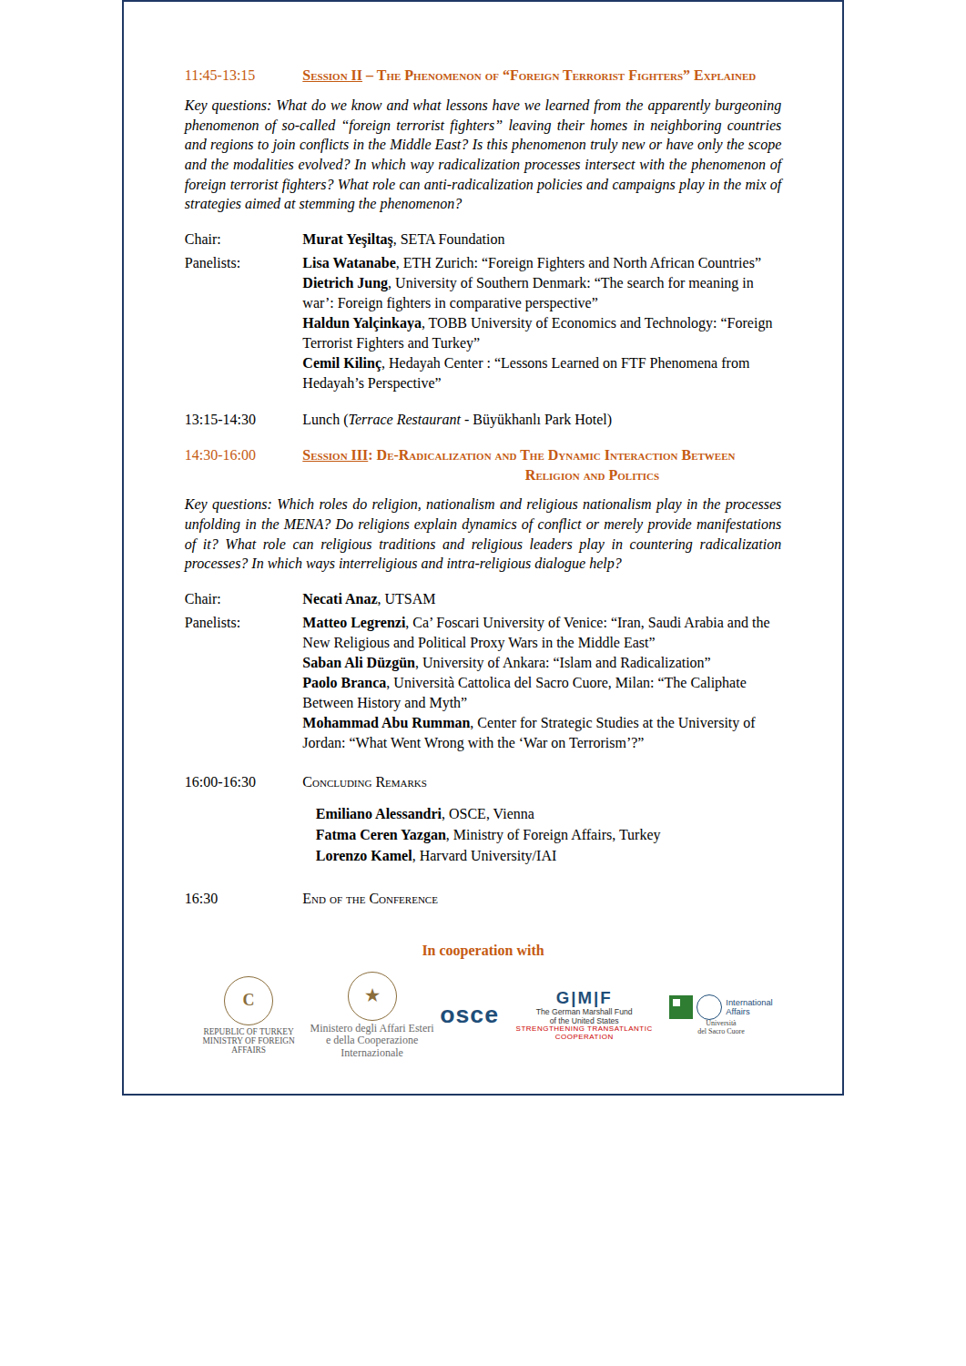11:45-13:15 Session II – The Phenomenon of “Foreign Terrorist Fighters” Explained
Key questions: What do we know and what lessons have we learned from the apparently burgeoning phenomenon of so-called “foreign terrorist fighters” leaving their homes in neighboring countries and regions to join conflicts in the Middle East? Is this phenomenon truly new or have only the scope and the modalities evolved? In which way radicalization processes intersect with the phenomenon of foreign terrorist fighters? What role can anti-radicalization policies and campaigns play in the mix of strategies aimed at stemming the phenomenon?
Chair: Murat Yeşiltaş, SETA Foundation
Panelists:
Lisa Watanabe, ETH Zurich: “Foreign Fighters and North African Countries”
Dietrich Jung, University of Southern Denmark: “The search for meaning in war’: Foreign fighters in comparative perspective”
Haldun Yalçinkaya, TOBB University of Economics and Technology: “Foreign Terrorist Fighters and Turkey”
Cemil Kilinç, Hedayah Center : “Lessons Learned on FTF Phenomena from Hedayah’s Perspective”
13:15-14:30 Lunch (Terrace Restaurant - Büyükhanlı Park Hotel)
14:30-16:00 Session III: De-Radicalization and The Dynamic Interaction BetweenReligion and Politics
Key questions: Which roles do religion, nationalism and religious nationalism play in the processes unfolding in the MENA? Do religions explain dynamics of conflict or merely provide manifestations of it? What role can religious traditions and religious leaders play in countering radicalization processes? In which ways interreligious and intra-religious dialogue help?
Chair: Necati Anaz, UTSAM
Panelists:
Matteo Legrenzi, Ca’ Foscari University of Venice: “Iran, Saudi Arabia and the New Religious and Political Proxy Wars in the Middle East”
Saban Ali Düzgün, University of Ankara: “Islam and Radicalization”
Paolo Branca, Università Cattolica del Sacro Cuore, Milan: “The Caliphate Between History and Myth”
Mohammad Abu Rumman, Center for Strategic Studies at the University of Jordan: “What Went Wrong with the ‘War on Terrorism’?”
16:00-16:30 Concluding Remarks
Emiliano Alessandri, OSCE, Vienna
Fatma Ceren Yazgan, Ministry of Foreign Affairs, Turkey
Lorenzo Kamel, Harvard University/IAI
16:30 End of the Conference
In cooperation with
C
REPUBLIC OF TURKEY
MINISTRY OF FOREIGN AFFAIRS
★
Ministero degli Affari Esteri
e della Cooperazione Internazionale
osce
G|M|F
The German Marshall Fund
of the United States
STRENGTHENING TRANSATLANTIC COOPERATION
International
Affairs
Università
del Sacro Cuore